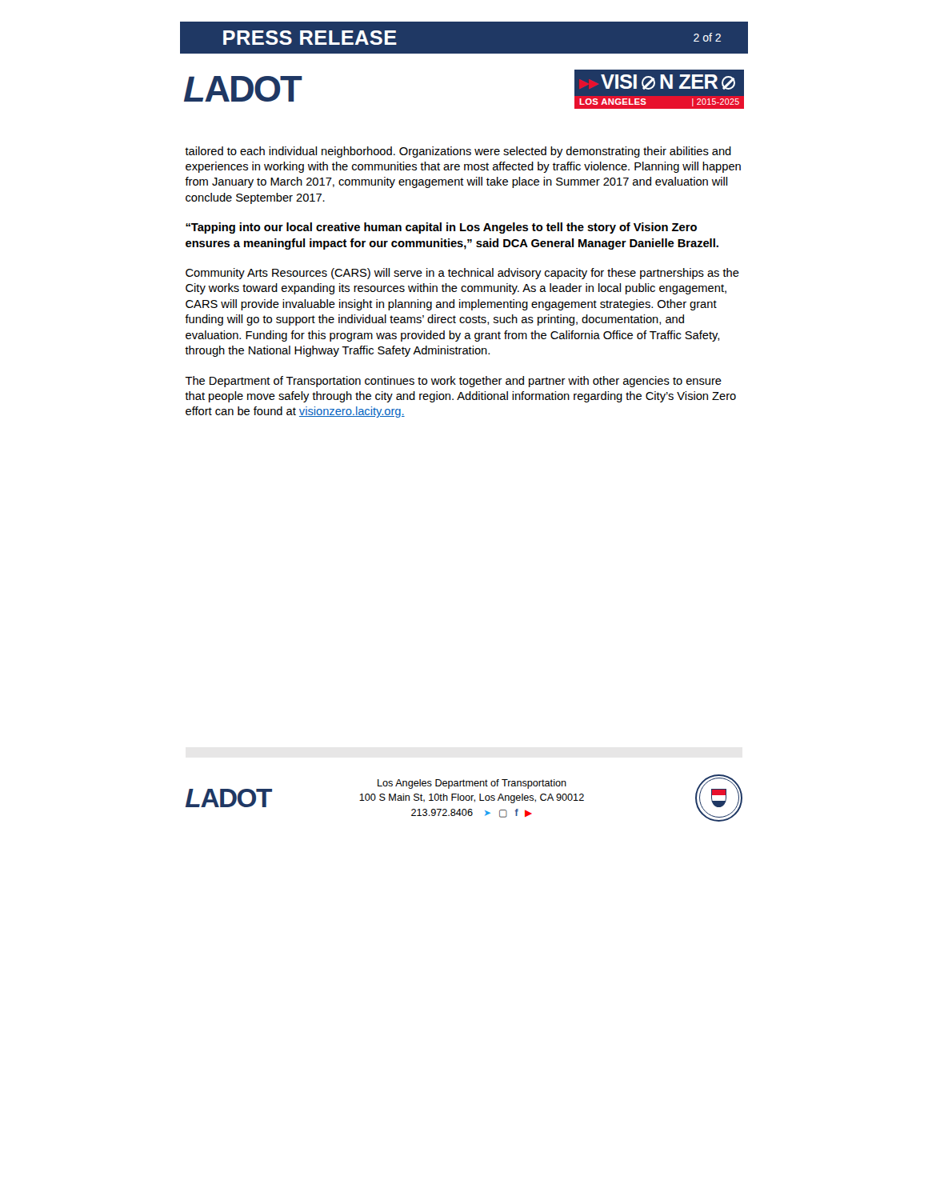PRESS RELEASE 2 of 2
LADOT
▸▸VISI N ZER
LOS ANGELES| 2015-2025
tailored to each individual neighborhood. Organizations were selected by demonstrating their abilities and experiences in working with the communities that are most affected by traffic violence. Planning will happen from January to March 2017, community engagement will take place in Summer 2017 and evaluation will conclude September 2017.
“Tapping into our local creative human capital in Los Angeles to tell the story of Vision Zero ensures a meaningful impact for our communities,” said DCA General Manager Danielle Brazell.
Community Arts Resources (CARS) will serve in a technical advisory capacity for these partnerships as the City works toward expanding its resources within the community. As a leader in local public engagement, CARS will provide invaluable insight in planning and implementing engagement strategies. Other grant funding will go to support the individual teams’ direct costs, such as printing, documentation, and evaluation. Funding for this program was provided by a grant from the California Office of Traffic Safety, through the National Highway Traffic Safety Administration.
The Department of Transportation continues to work together and partner with other agencies to ensure that people move safely through the city and region. Additional information regarding the City’s Vision Zero effort can be found at visionzero.lacity.org.
LADOT
Los Angeles Department of Transportation
100 S Main St, 10th Floor, Los Angeles, CA 90012
213.972.8406 ➤ ▢ f ▶